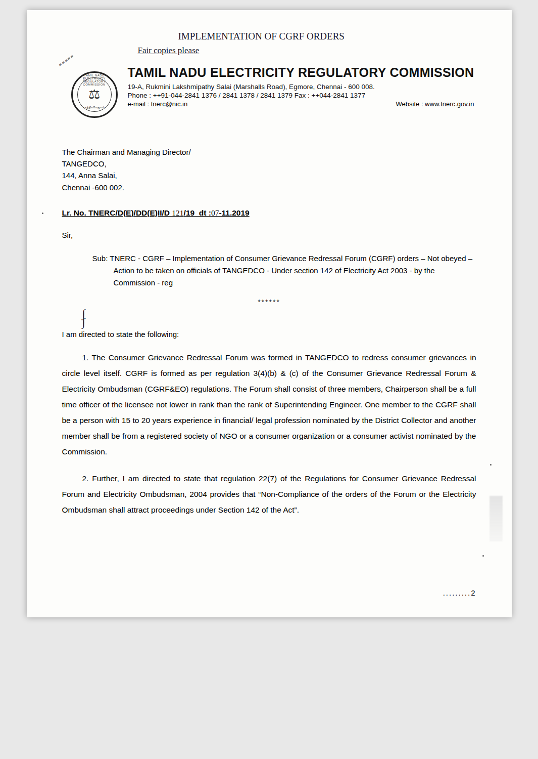IMPLEMENTATION OF CGRF ORDERS
Fair copies please
⚭⚭⚭⚭⚭
TAMIL NADU ELECTRICITY REGULATORY COMMISSION
⚖
சத்தியமே ஜயம்
TAMIL NADU ELECTRICITY REGULATORY COMMISSION
19-A, Rukmini Lakshmipathy Salai (Marshalls Road), Egmore, Chennai - 600 008.
Phone : ++91-044-2841 1376 / 2841 1378 / 2841 1379 Fax : ++044-2841 1377
e-mail : tnerc@nic.in Website : www.tnerc.gov.in
The Chairman and Managing Director/
TANGEDCO,
144, Anna Salai,
Chennai -600 002.
Lr. No. TNERC/D(E)/DD(E)II/D 121/19 dt :07-11.2019
Sir,
Sub: TNERC - CGRF – Implementation of Consumer Grievance Redressal Forum (CGRF) orders – Not obeyed – Action to be taken on officials of TANGEDCO - Under section 142 of Electricity Act 2003 - by the Commission - reg
******
∫
∫
I am directed to state the following:
1. The Consumer Grievance Redressal Forum was formed in TANGEDCO to redress consumer grievances in circle level itself. CGRF is formed as per regulation 3(4)(b) & (c) of the Consumer Grievance Redressal Forum & Electricity Ombudsman (CGRF&EO) regulations. The Forum shall consist of three members, Chairperson shall be a full time officer of the licensee not lower in rank than the rank of Superintending Engineer. One member to the CGRF shall be a person with 15 to 20 years experience in financial/ legal profession nominated by the District Collector and another member shall be from a registered society of NGO or a consumer organization or a consumer activist nominated by the Commission.
2. Further, I am directed to state that regulation 22(7) of the Regulations for Consumer Grievance Redressal Forum and Electricity Ombudsman, 2004 provides that “Non-Compliance of the orders of the Forum or the Electricity Ombudsman shall attract proceedings under Section 142 of the Act”.
.........2